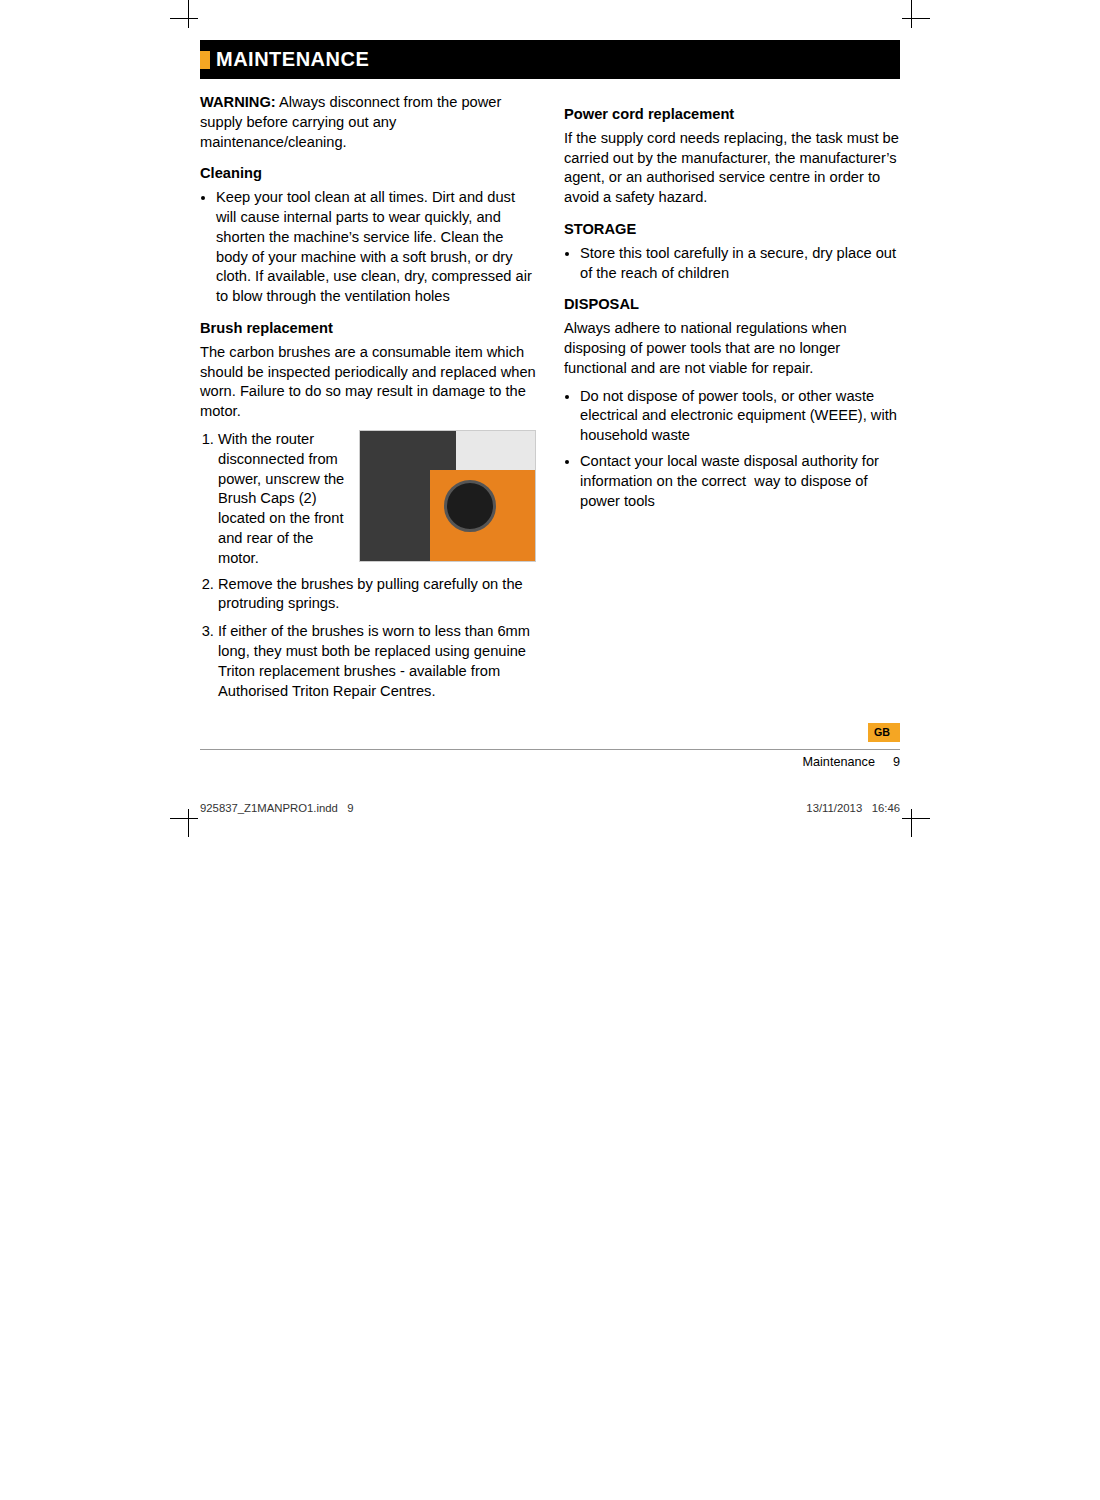MAINTENANCE
WARNING: Always disconnect from the power supply before carrying out any maintenance/cleaning.
Cleaning
Keep your tool clean at all times. Dirt and dust will cause internal parts to wear quickly, and shorten the machine’s service life. Clean the body of your machine with a soft brush, or dry cloth. If available, use clean, dry, compressed air to blow through the ventilation holes
Brush replacement
The carbon brushes are a consumable item which should be inspected periodically and replaced when worn. Failure to do so may result in damage to the motor.
With the router disconnected from power, unscrew the Brush Caps (2) located on the front and rear of the motor.
Remove the brushes by pulling carefully on the protruding springs.
If either of the brushes is worn to less than 6mm long, they must both be replaced using genuine Triton replacement brushes - available from Authorised Triton Repair Centres.
Power cord replacement
If the supply cord needs replacing, the task must be carried out by the manufacturer, the manufacturer’s agent, or an authorised service centre in order to avoid a safety hazard.
Storage
Store this tool carefully in a secure, dry place out of the reach of children
Disposal
Always adhere to national regulations when disposing of power tools that are no longer functional and are not viable for repair.
Do not dispose of power tools, or other waste electrical and electronic equipment (WEEE), with household waste
Contact your local waste disposal authority for information on the correct way to dispose of power tools
GB
Maintenance 9
925837_Z1MANPRO1.indd 9 13/11/2013 16:46